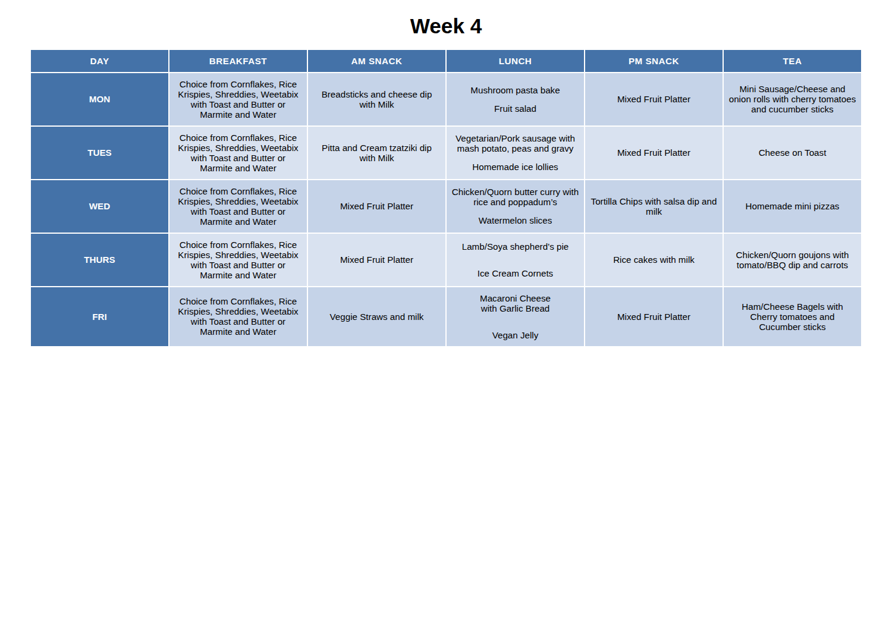Week 4
| DAY | BREAKFAST | AM SNACK | LUNCH | PM SNACK | TEA |
| --- | --- | --- | --- | --- | --- |
| MON | Choice from Cornflakes, Rice Krispies, Shreddies, Weetabix with Toast and Butter or Marmite and Water | Breadsticks and cheese dip with Milk | Mushroom pasta bake Fruit salad | Mixed Fruit Platter | Mini Sausage/Cheese and onion rolls with cherry tomatoes and cucumber sticks |
| TUES | Choice from Cornflakes, Rice Krispies, Shreddies, Weetabix with Toast and Butter or Marmite and Water | Pitta and Cream tzatziki dip with Milk | Vegetarian/Pork sausage with mash potato, peas and gravy Homemade ice lollies | Mixed Fruit Platter | Cheese on Toast |
| WED | Choice from Cornflakes, Rice Krispies, Shreddies, Weetabix with Toast and Butter or Marmite and Water | Mixed Fruit Platter | Chicken/Quorn butter curry with rice and poppadum’s Watermelon slices | Tortilla Chips with salsa dip and milk | Homemade mini pizzas |
| THURS | Choice from Cornflakes, Rice Krispies, Shreddies, Weetabix with Toast and Butter or Marmite and Water | Mixed Fruit Platter | Lamb/Soya shepherd’s pie Ice Cream Cornets | Rice cakes with milk | Chicken/Quorn goujons with tomato/BBQ dip and carrots |
| FRI | Choice from Cornflakes, Rice Krispies, Shreddies, Weetabix with Toast and Butter or Marmite and Water | Veggie Straws and milk | Macaroni Cheese with Garlic Bread Vegan Jelly | Mixed Fruit Platter | Ham/Cheese Bagels with Cherry tomatoes and Cucumber sticks |